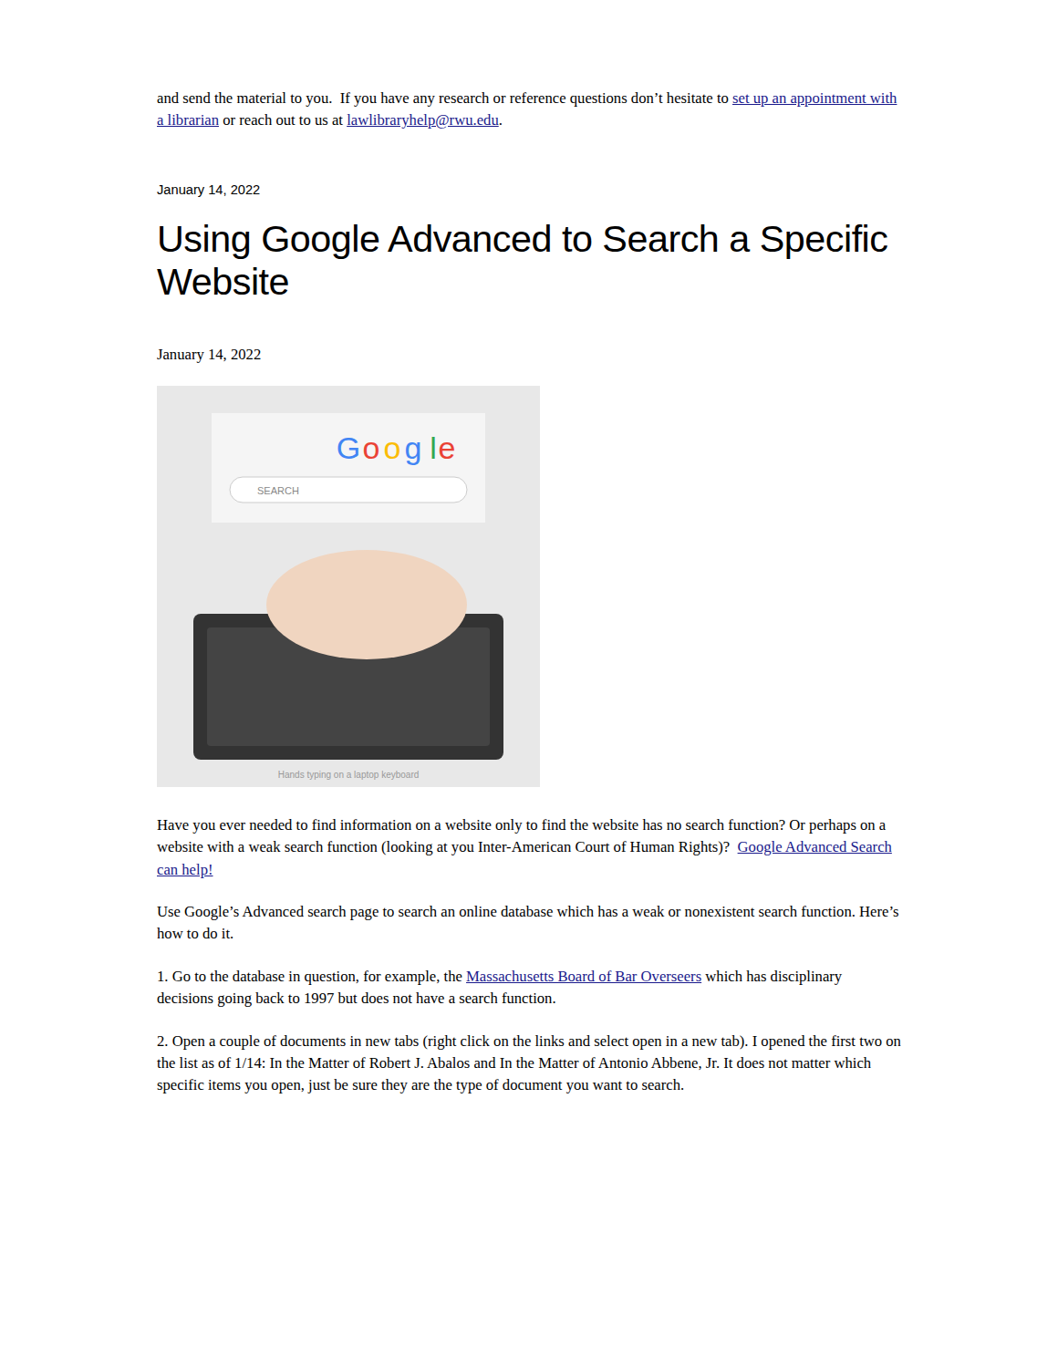and send the material to you. If you have any research or reference questions don’t hesitate to set up an appointment with a librarian or reach out to us at lawlibraryhelp@rwu.edu.
January 14, 2022
Using Google Advanced to Search a Specific Website
January 14, 2022
Have you ever needed to find information on a website only to find the website has no search function? Or perhaps on a website with a weak search function (looking at you Inter-American Court of Human Rights)? Google Advanced Search can help!
Use Google’s Advanced search page to search an online database which has a weak or nonexistent search function. Here’s how to do it.
1. Go to the database in question, for example, the Massachusetts Board of Bar Overseers which has disciplinary decisions going back to 1997 but does not have a search function.
2. Open a couple of documents in new tabs (right click on the links and select open in a new tab). I opened the first two on the list as of 1/14: In the Matter of Robert J. Abalos and In the Matter of Antonio Abbene, Jr. It does not matter which specific items you open, just be sure they are the type of document you want to search.